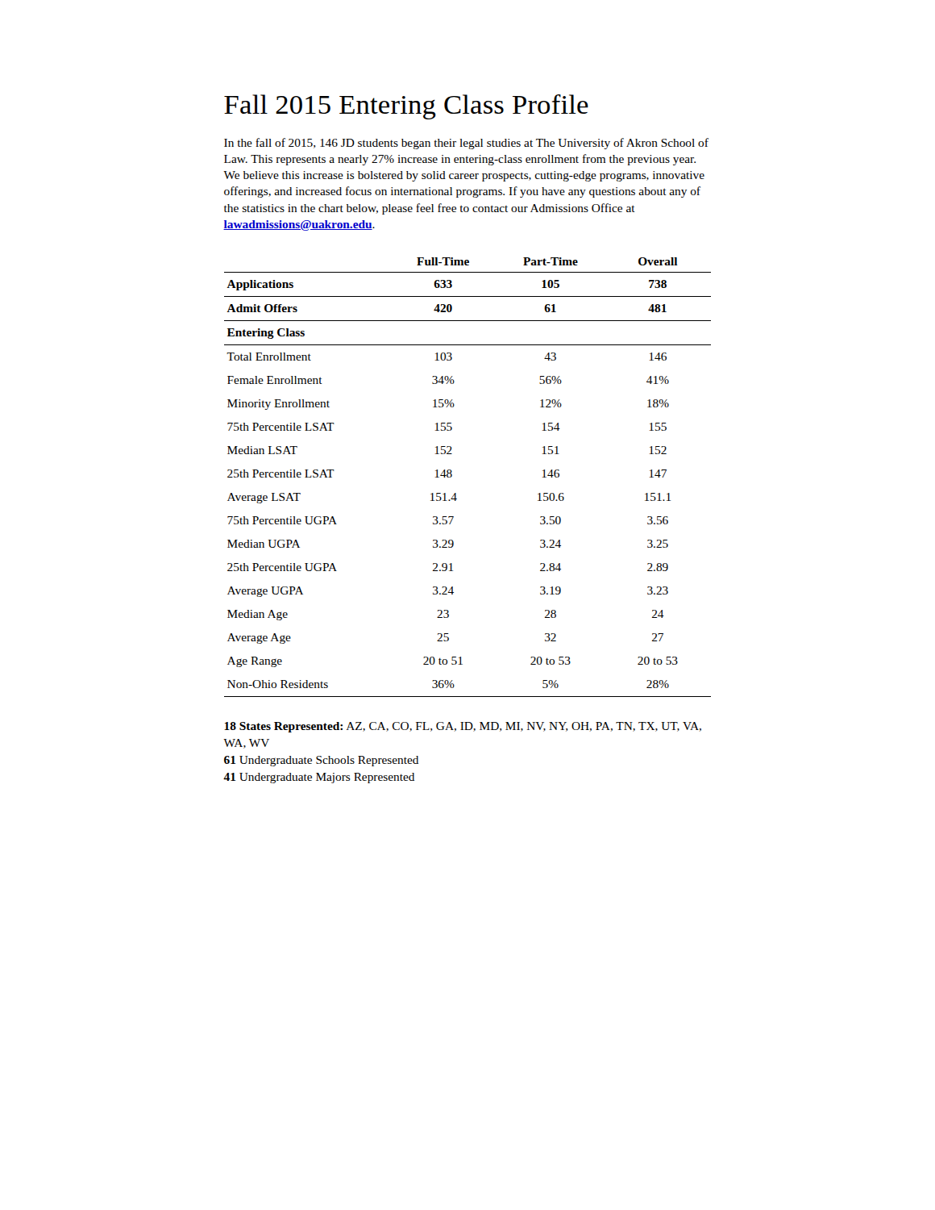Fall 2015 Entering Class Profile
In the fall of 2015, 146 JD students began their legal studies at The University of Akron School of Law. This represents a nearly 27% increase in entering-class enrollment from the previous year. We believe this increase is bolstered by solid career prospects, cutting-edge programs, innovative offerings, and increased focus on international programs. If you have any questions about any of the statistics in the chart below, please feel free to contact our Admissions Office at lawadmissions@uakron.edu.
| | Full-Time | Part-Time | Overall |
| --- | --- | --- | --- |
| Applications | 633 | 105 | 738 |
| Admit Offers | 420 | 61 | 481 |
| Entering Class | | | |
| Total Enrollment | 103 | 43 | 146 |
| Female Enrollment | 34% | 56% | 41% |
| Minority Enrollment | 15% | 12% | 18% |
| 75th Percentile LSAT | 155 | 154 | 155 |
| Median LSAT | 152 | 151 | 152 |
| 25th Percentile LSAT | 148 | 146 | 147 |
| Average LSAT | 151.4 | 150.6 | 151.1 |
| 75th Percentile UGPA | 3.57 | 3.50 | 3.56 |
| Median UGPA | 3.29 | 3.24 | 3.25 |
| 25th Percentile UGPA | 2.91 | 2.84 | 2.89 |
| Average UGPA | 3.24 | 3.19 | 3.23 |
| Median Age | 23 | 28 | 24 |
| Average Age | 25 | 32 | 27 |
| Age Range | 20 to 51 | 20 to 53 | 20 to 53 |
| Non-Ohio Residents | 36% | 5% | 28% |
18 States Represented: AZ, CA, CO, FL, GA, ID, MD, MI, NV, NY, OH, PA, TN, TX, UT, VA, WA, WV
61 Undergraduate Schools Represented
41 Undergraduate Majors Represented